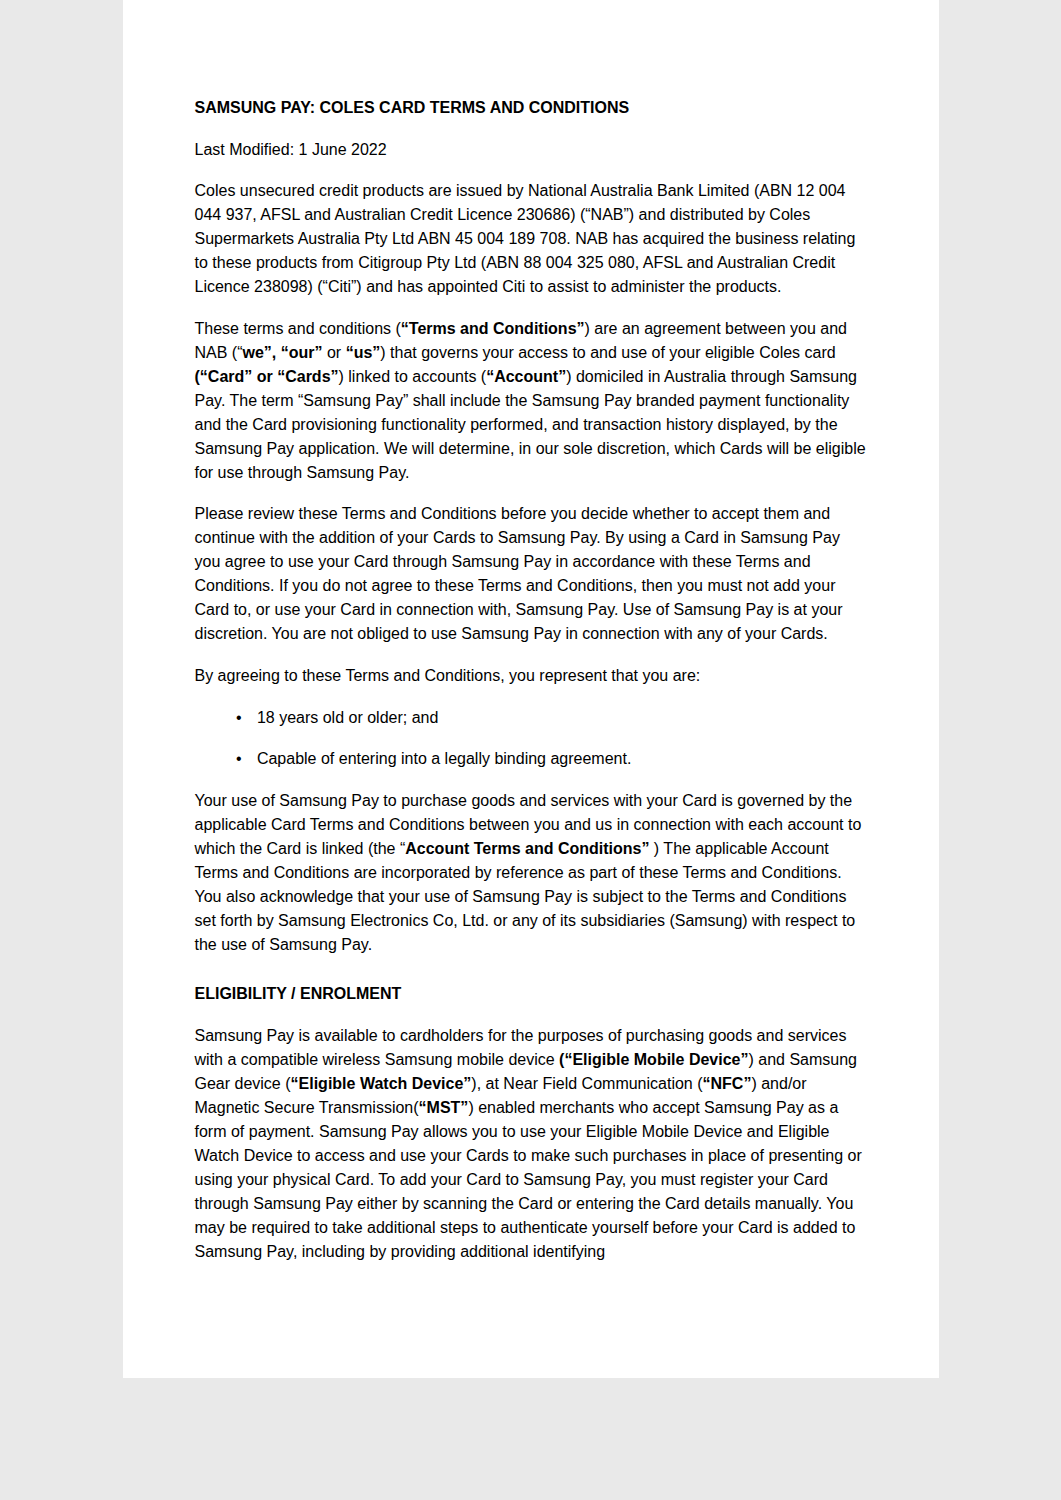SAMSUNG PAY: COLES CARD TERMS AND CONDITIONS
Last Modified: 1 June 2022
Coles unsecured credit products are issued by National Australia Bank Limited (ABN 12 004 044 937, AFSL and Australian Credit Licence 230686) (“NAB”) and distributed by Coles Supermarkets Australia Pty Ltd ABN 45 004 189 708. NAB has acquired the business relating to these products from Citigroup Pty Ltd (ABN 88 004 325 080, AFSL and Australian Credit Licence 238098) (“Citi”) and has appointed Citi to assist to administer the products.
These terms and conditions (“Terms and Conditions”) are an agreement between you and NAB (“we”, “our” or “us”) that governs your access to and use of your eligible Coles card (“Card” or “Cards”) linked to accounts (“Account”) domiciled in Australia through Samsung Pay. The term “Samsung Pay” shall include the Samsung Pay branded payment functionality and the Card provisioning functionality performed, and transaction history displayed, by the Samsung Pay application. We will determine, in our sole discretion, which Cards will be eligible for use through Samsung Pay.
Please review these Terms and Conditions before you decide whether to accept them and continue with the addition of your Cards to Samsung Pay. By using a Card in Samsung Pay you agree to use your Card through Samsung Pay in accordance with these Terms and Conditions. If you do not agree to these Terms and Conditions, then you must not add your Card to, or use your Card in connection with, Samsung Pay. Use of Samsung Pay is at your discretion. You are not obliged to use Samsung Pay in connection with any of your Cards.
By agreeing to these Terms and Conditions, you represent that you are:
18 years old or older; and
Capable of entering into a legally binding agreement.
Your use of Samsung Pay to purchase goods and services with your Card is governed by the applicable Card Terms and Conditions between you and us in connection with each account to which the Card is linked (the “Account Terms and Conditions” ) The applicable Account Terms and Conditions are incorporated by reference as part of these Terms and Conditions. You also acknowledge that your use of Samsung Pay is subject to the Terms and Conditions set forth by Samsung Electronics Co, Ltd. or any of its subsidiaries (Samsung) with respect to the use of Samsung Pay.
ELIGIBILITY / ENROLMENT
Samsung Pay is available to cardholders for the purposes of purchasing goods and services with a compatible wireless Samsung mobile device (“Eligible Mobile Device”) and Samsung Gear device (“Eligible Watch Device”), at Near Field Communication (“NFC”) and/or Magnetic Secure Transmission(“MST”) enabled merchants who accept Samsung Pay as a form of payment. Samsung Pay allows you to use your Eligible Mobile Device and Eligible Watch Device to access and use your Cards to make such purchases in place of presenting or using your physical Card. To add your Card to Samsung Pay, you must register your Card through Samsung Pay either by scanning the Card or entering the Card details manually. You may be required to take additional steps to authenticate yourself before your Card is added to Samsung Pay, including by providing additional identifying